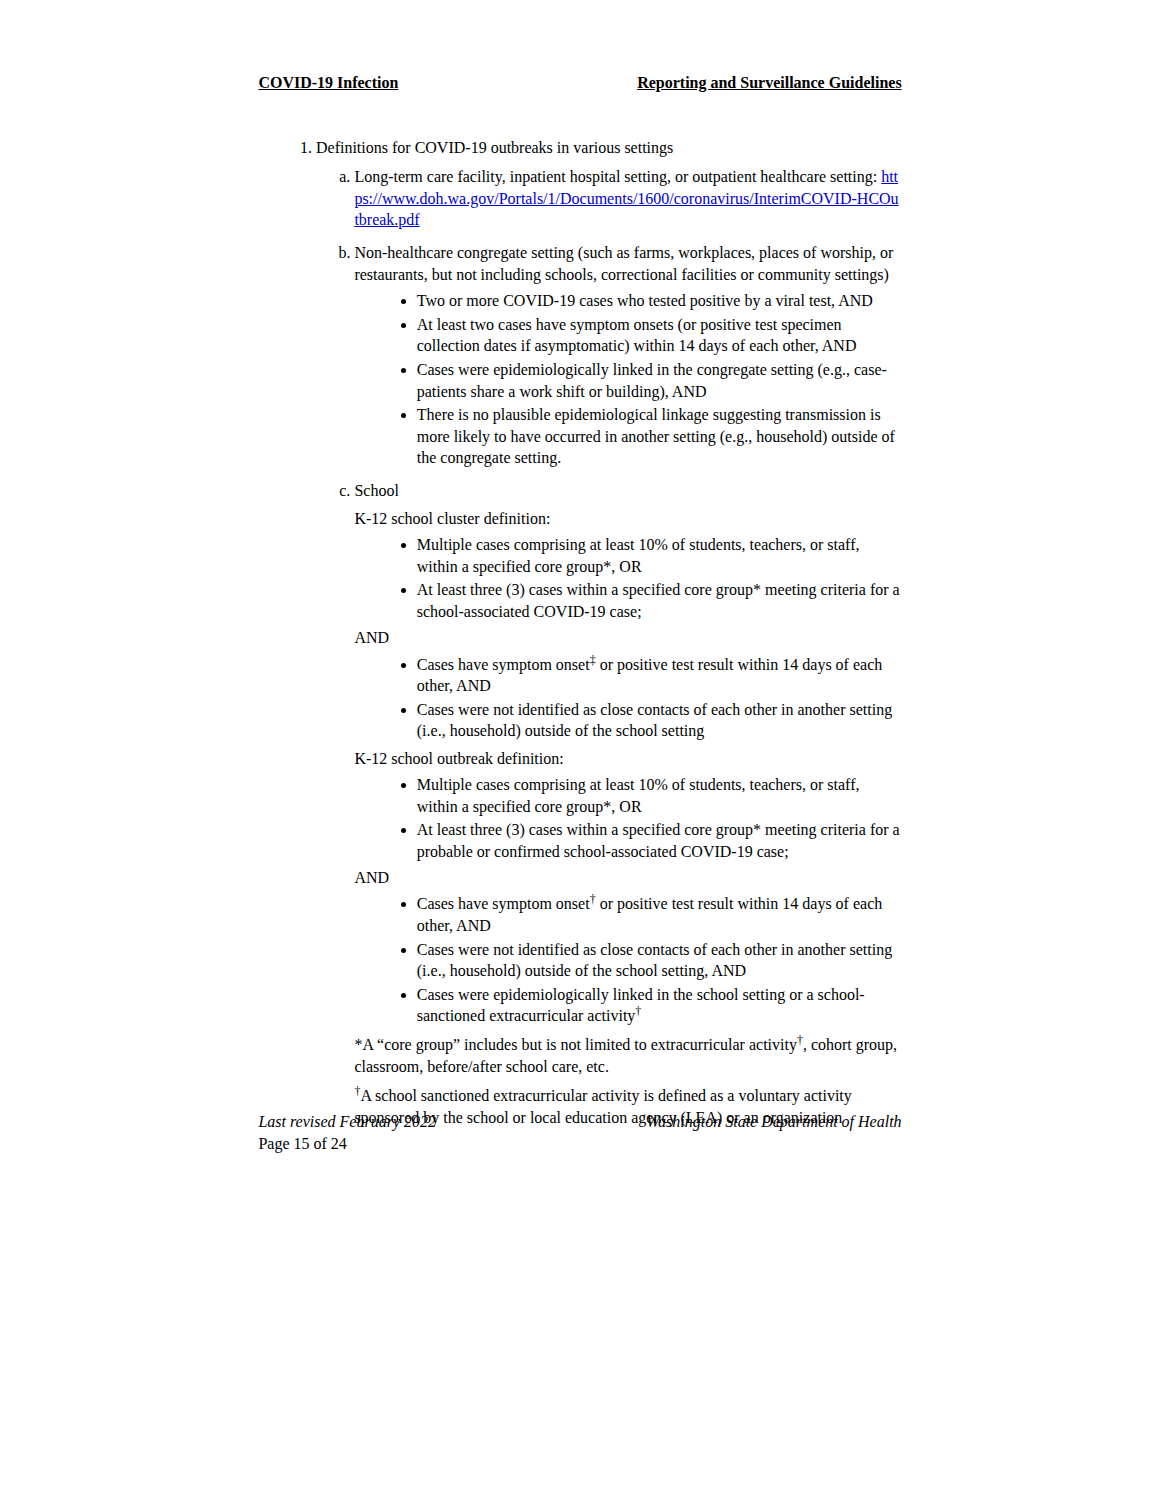COVID-19 Infection Reporting and Surveillance Guidelines
Definitions for COVID-19 outbreaks in various settings
Long-term care facility, inpatient hospital setting, or outpatient healthcare setting: https://www.doh.wa.gov/Portals/1/Documents/1600/coronavirus/InterimCOVID-HCOutbreak.pdf
Non-healthcare congregate setting (such as farms, workplaces, places of worship, or restaurants, but not including schools, correctional facilities or community settings)
Two or more COVID-19 cases who tested positive by a viral test, AND
At least two cases have symptom onsets (or positive test specimen collection dates if asymptomatic) within 14 days of each other, AND
Cases were epidemiologically linked in the congregate setting (e.g., case-patients share a work shift or building), AND
There is no plausible epidemiological linkage suggesting transmission is more likely to have occurred in another setting (e.g., household) outside of the congregate setting.
School
K-12 school cluster definition:
Multiple cases comprising at least 10% of students, teachers, or staff, within a specified core group*, OR
At least three (3) cases within a specified core group* meeting criteria for a school-associated COVID-19 case;
AND
Cases have symptom onset‡ or positive test result within 14 days of each other, AND
Cases were not identified as close contacts of each other in another setting (i.e., household) outside of the school setting
K-12 school outbreak definition:
Multiple cases comprising at least 10% of students, teachers, or staff, within a specified core group*, OR
At least three (3) cases within a specified core group* meeting criteria for a probable or confirmed school-associated COVID-19 case;
AND
Cases have symptom onset† or positive test result within 14 days of each other, AND
Cases were not identified as close contacts of each other in another setting (i.e., household) outside of the school setting, AND
Cases were epidemiologically linked in the school setting or a school-sanctioned extracurricular activity†
*A “core group” includes but is not limited to extracurricular activity†, cohort group, classroom, before/after school care, etc.
†A school sanctioned extracurricular activity is defined as a voluntary activity sponsored by the school or local education agency (LEA) or an organization
Last revised February 2022 Page 15 of 24
Washington State Department of Health